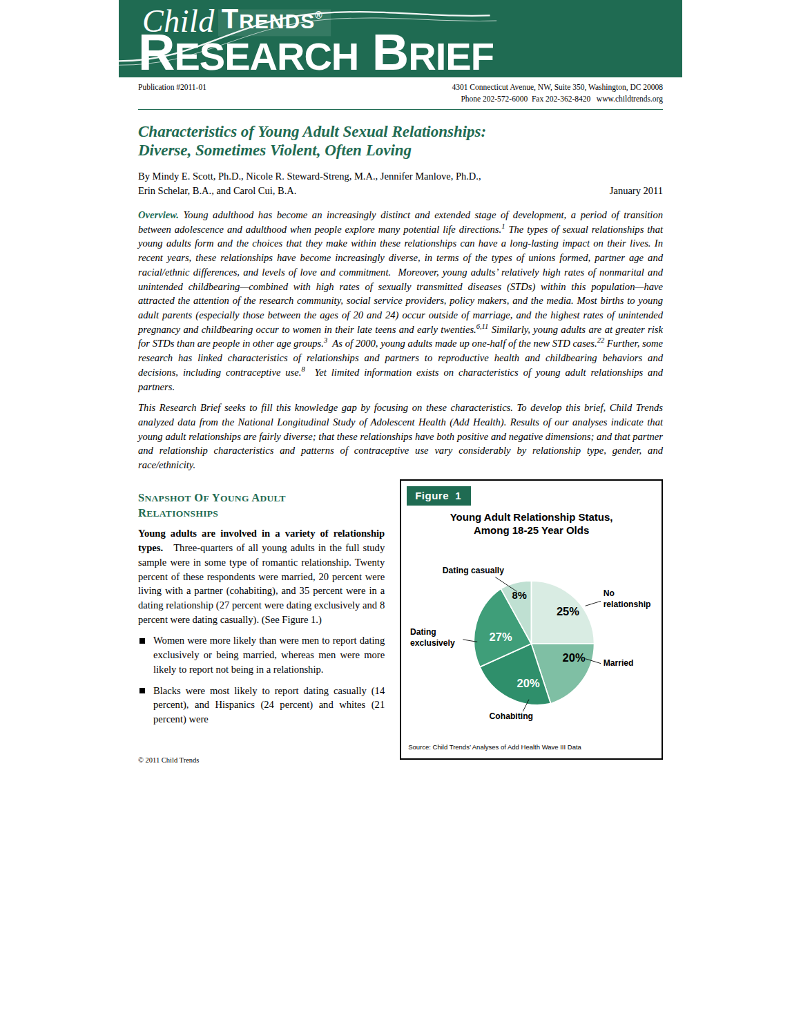Child TRENDS®
RESEARCH BRIEF
Publication #2011-01
4301 Connecticut Avenue, NW, Suite 350, Washington, DC 20008
Phone 202-572-6000 Fax 202-362-8420 www.childtrends.org
Characteristics of Young Adult Sexual Relationships:
Diverse, Sometimes Violent, Often Loving
By Mindy E. Scott, Ph.D., Nicole R. Steward-Streng, M.A., Jennifer Manlove, Ph.D.,
Erin Schelar, B.A., and Carol Cui, B.A.
January 2011
Overview. Young adulthood has become an increasingly distinct and extended stage of development, a period of transition between adolescence and adulthood when people explore many potential life directions.1 The types of sexual relationships that young adults form and the choices that they make within these relationships can have a long-lasting impact on their lives. In recent years, these relationships have become increasingly diverse, in terms of the types of unions formed, partner age and racial/ethnic differences, and levels of love and commitment. Moreover, young adults’ relatively high rates of nonmarital and unintended childbearing—combined with high rates of sexually transmitted diseases (STDs) within this population—have attracted the attention of the research community, social service providers, policy makers, and the media. Most births to young adult parents (especially those between the ages of 20 and 24) occur outside of marriage, and the highest rates of unintended pregnancy and childbearing occur to women in their late teens and early twenties.6,11 Similarly, young adults are at greater risk for STDs than are people in other age groups.3 As of 2000, young adults made up one-half of the new STD cases.22 Further, some research has linked characteristics of relationships and partners to reproductive health and childbearing behaviors and decisions, including contraceptive use.8 Yet limited information exists on characteristics of young adult relationships and partners.
This Research Brief seeks to fill this knowledge gap by focusing on these characteristics. To develop this brief, Child Trends analyzed data from the National Longitudinal Study of Adolescent Health (Add Health). Results of our analyses indicate that young adult relationships are fairly diverse; that these relationships have both positive and negative dimensions; and that partner and relationship characteristics and patterns of contraceptive use vary considerably by relationship type, gender, and race/ethnicity.
SNAPSHOT OF YOUNG ADULT
RELATIONSHIPS
Young adults are involved in a variety of relationship types. Three-quarters of all young adults in the full study sample were in some type of romantic relationship. Twenty percent of these respondents were married, 20 percent were living with a partner (cohabiting), and 35 percent were in a dating relationship (27 percent were dating exclusively and 8 percent were dating casually). (See Figure 1.)
Women were more likely than were men to report dating exclusively or being married, whereas men were more likely to report not being in a relationship.
Blacks were most likely to report dating casually (14 percent), and Hispanics (24 percent) and whites (21 percent) were
Figure 1
Young Adult Relationship Status,
Among 18-25 Year Olds
25% 20% 20% 27% 8% Dating casually No relationship Dating exclusively Married Cohabiting
Source: Child Trends’ Analyses of Add Health Wave III Data
© 2011 Child Trends